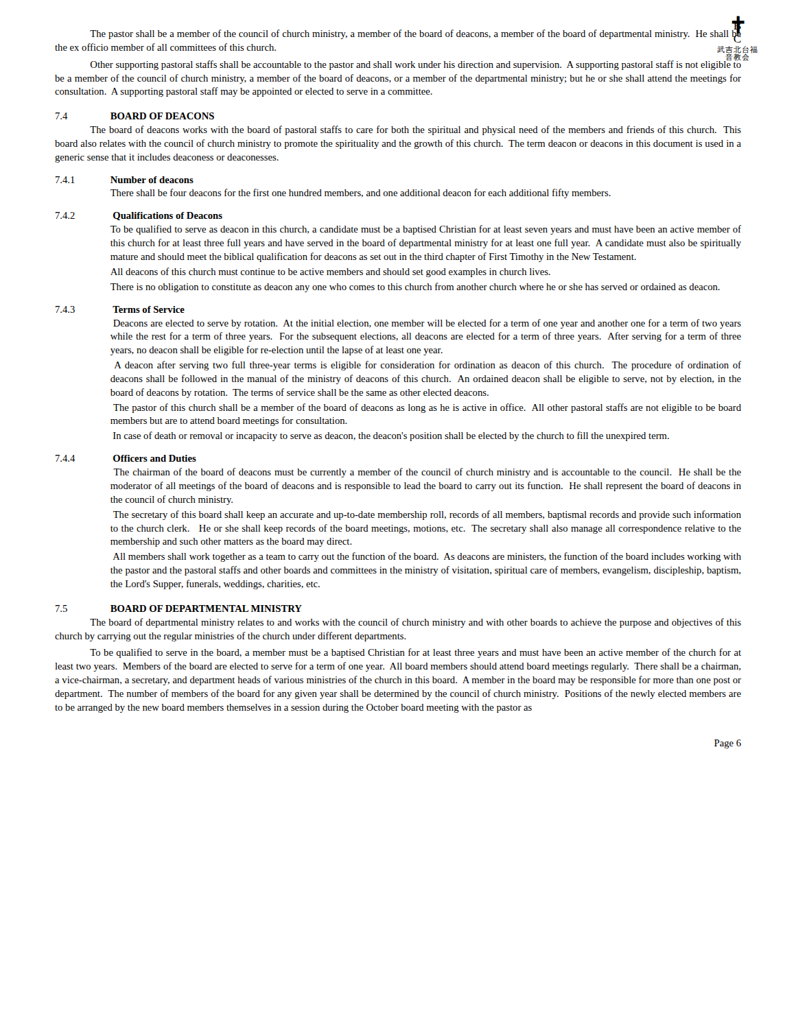✝
B
C
武吉北台福音教会
The pastor shall be a member of the council of church ministry, a member of the board of deacons, a member of the board of departmental ministry. He shall be the ex officio member of all committees of this church.
Other supporting pastoral staffs shall be accountable to the pastor and shall work under his direction and supervision. A supporting pastoral staff is not eligible to be a member of the council of church ministry, a member of the board of deacons, or a member of the departmental ministry; but he or she shall attend the meetings for consultation. A supporting pastoral staff may be appointed or elected to serve in a committee.
7.4 BOARD OF DEACONS
The board of deacons works with the board of pastoral staffs to care for both the spiritual and physical need of the members and friends of this church. This board also relates with the council of church ministry to promote the spirituality and the growth of this church. The term deacon or deacons in this document is used in a generic sense that it includes deaconess or deaconesses.
7.4.1 Number of deacons
There shall be four deacons for the first one hundred members, and one additional deacon for each additional fifty members.
7.4.2 Qualifications of Deacons
To be qualified to serve as deacon in this church, a candidate must be a baptised Christian for at least seven years and must have been an active member of this church for at least three full years and have served in the board of departmental ministry for at least one full year. A candidate must also be spiritually mature and should meet the biblical qualification for deacons as set out in the third chapter of First Timothy in the New Testament.
All deacons of this church must continue to be active members and should set good examples in church lives.
There is no obligation to constitute as deacon any one who comes to this church from another church where he or she has served or ordained as deacon.
7.4.3 Terms of Service
Deacons are elected to serve by rotation. At the initial election, one member will be elected for a term of one year and another one for a term of two years while the rest for a term of three years. For the subsequent elections, all deacons are elected for a term of three years. After serving for a term of three years, no deacon shall be eligible for re-election until the lapse of at least one year.
A deacon after serving two full three-year terms is eligible for consideration for ordination as deacon of this church. The procedure of ordination of deacons shall be followed in the manual of the ministry of deacons of this church. An ordained deacon shall be eligible to serve, not by election, in the board of deacons by rotation. The terms of service shall be the same as other elected deacons.
The pastor of this church shall be a member of the board of deacons as long as he is active in office. All other pastoral staffs are not eligible to be board members but are to attend board meetings for consultation.
In case of death or removal or incapacity to serve as deacon, the deacon's position shall be elected by the church to fill the unexpired term.
7.4.4 Officers and Duties
The chairman of the board of deacons must be currently a member of the council of church ministry and is accountable to the council. He shall be the moderator of all meetings of the board of deacons and is responsible to lead the board to carry out its function. He shall represent the board of deacons in the council of church ministry.
The secretary of this board shall keep an accurate and up-to-date membership roll, records of all members, baptismal records and provide such information to the church clerk. He or she shall keep records of the board meetings, motions, etc. The secretary shall also manage all correspondence relative to the membership and such other matters as the board may direct.
All members shall work together as a team to carry out the function of the board. As deacons are ministers, the function of the board includes working with the pastor and the pastoral staffs and other boards and committees in the ministry of visitation, spiritual care of members, evangelism, discipleship, baptism, the Lord's Supper, funerals, weddings, charities, etc.
7.5 BOARD OF DEPARTMENTAL MINISTRY
The board of departmental ministry relates to and works with the council of church ministry and with other boards to achieve the purpose and objectives of this church by carrying out the regular ministries of the church under different departments.
To be qualified to serve in the board, a member must be a baptised Christian for at least three years and must have been an active member of the church for at least two years. Members of the board are elected to serve for a term of one year. All board members should attend board meetings regularly. There shall be a chairman, a vice-chairman, a secretary, and department heads of various ministries of the church in this board. A member in the board may be responsible for more than one post or department. The number of members of the board for any given year shall be determined by the council of church ministry. Positions of the newly elected members are to be arranged by the new board members themselves in a session during the October board meeting with the pastor as
Page 6